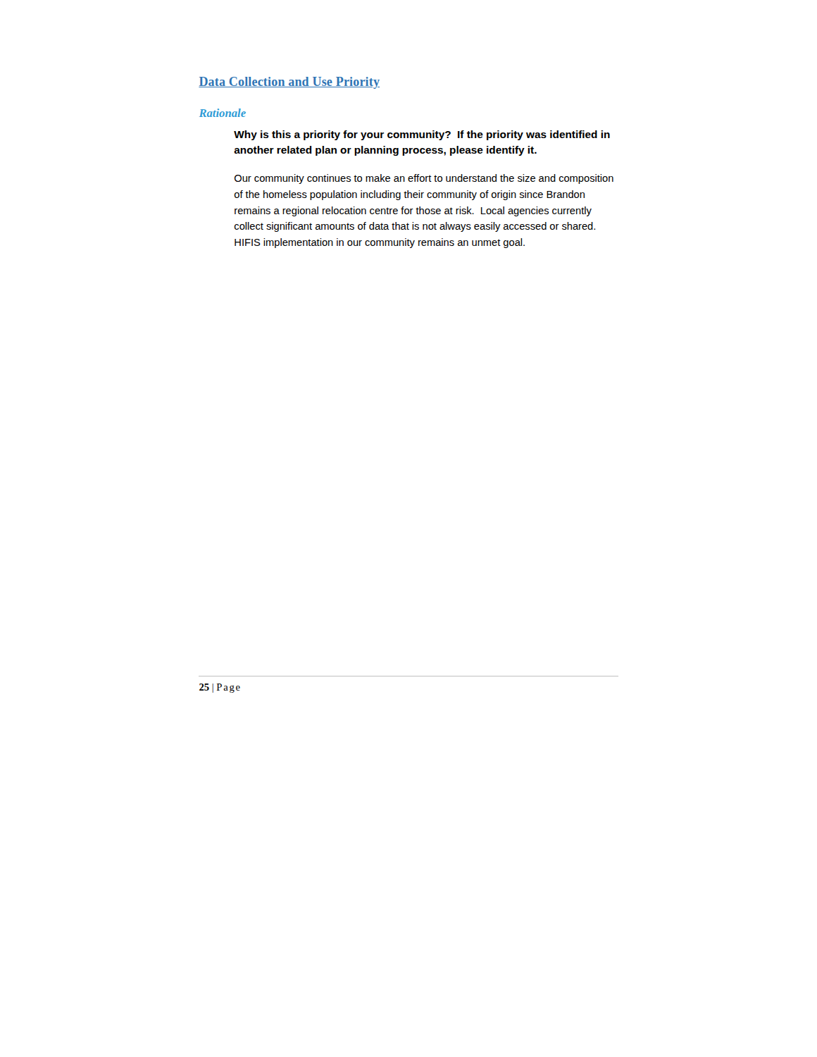Data Collection and Use Priority
Rationale
Why is this a priority for your community? If the priority was identified in another related plan or planning process, please identify it.
Our community continues to make an effort to understand the size and composition of the homeless population including their community of origin since Brandon remains a regional relocation centre for those at risk. Local agencies currently collect significant amounts of data that is not always easily accessed or shared. HIFIS implementation in our community remains an unmet goal.
25 | Page